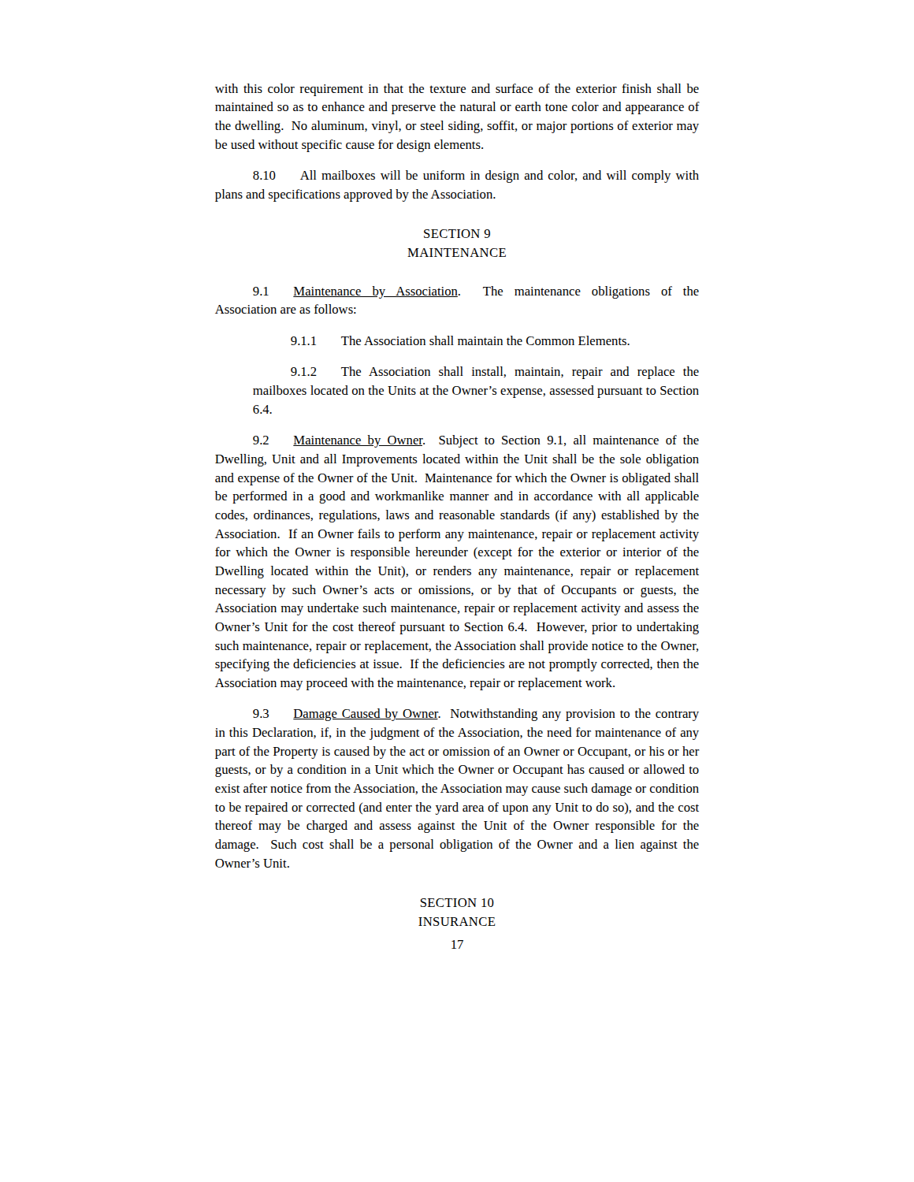with this color requirement in that the texture and surface of the exterior finish shall be maintained so as to enhance and preserve the natural or earth tone color and appearance of the dwelling. No aluminum, vinyl, or steel siding, soffit, or major portions of exterior may be used without specific cause for design elements.
8.10 All mailboxes will be uniform in design and color, and will comply with plans and specifications approved by the Association.
SECTION 9 MAINTENANCE
9.1 Maintenance by Association. The maintenance obligations of the Association are as follows:
9.1.1 The Association shall maintain the Common Elements.
9.1.2 The Association shall install, maintain, repair and replace the mailboxes located on the Units at the Owner’s expense, assessed pursuant to Section 6.4.
9.2 Maintenance by Owner. Subject to Section 9.1, all maintenance of the Dwelling, Unit and all Improvements located within the Unit shall be the sole obligation and expense of the Owner of the Unit. Maintenance for which the Owner is obligated shall be performed in a good and workmanlike manner and in accordance with all applicable codes, ordinances, regulations, laws and reasonable standards (if any) established by the Association. If an Owner fails to perform any maintenance, repair or replacement activity for which the Owner is responsible hereunder (except for the exterior or interior of the Dwelling located within the Unit), or renders any maintenance, repair or replacement necessary by such Owner’s acts or omissions, or by that of Occupants or guests, the Association may undertake such maintenance, repair or replacement activity and assess the Owner’s Unit for the cost thereof pursuant to Section 6.4. However, prior to undertaking such maintenance, repair or replacement, the Association shall provide notice to the Owner, specifying the deficiencies at issue. If the deficiencies are not promptly corrected, then the Association may proceed with the maintenance, repair or replacement work.
9.3 Damage Caused by Owner. Notwithstanding any provision to the contrary in this Declaration, if, in the judgment of the Association, the need for maintenance of any part of the Property is caused by the act or omission of an Owner or Occupant, or his or her guests, or by a condition in a Unit which the Owner or Occupant has caused or allowed to exist after notice from the Association, the Association may cause such damage or condition to be repaired or corrected (and enter the yard area of upon any Unit to do so), and the cost thereof may be charged and assess against the Unit of the Owner responsible for the damage. Such cost shall be a personal obligation of the Owner and a lien against the Owner’s Unit.
SECTION 10 INSURANCE
17